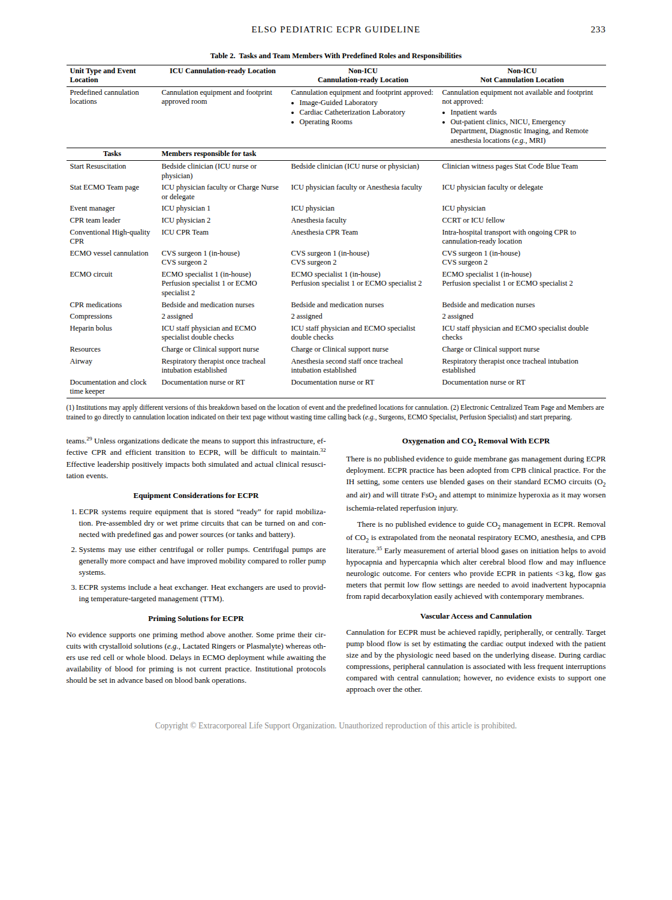ELSO PEDIATRIC ECPR GUIDELINE 233
Table 2. Tasks and Team Members With Predefined Roles and Responsibilities
| Unit Type and Event Location | ICU Cannulation-ready Location | Non-ICU Cannulation-ready Location | Non-ICU Not Cannulation Location |
| --- | --- | --- | --- |
| Predefined cannulation locations | Cannulation equipment and footprint approved room | Cannulation equipment and footprint approved: Image-Guided Laboratory Cardiac Catheterization Laboratory Operating Rooms | Cannulation equipment not available and footprint not approved: Inpatient wards Out-patient clinics, NICU, Emergency Department, Diagnostic Imaging, and Remote anesthesia locations ( e.g. , MRI) |
| Tasks | Members responsible for task |
| Start Resuscitation | Bedside clinician (ICU nurse or physician) | Bedside clinician (ICU nurse or physician) | Clinician witness pages Stat Code Blue Team |
| Stat ECMO Team page | ICU physician faculty or Charge Nurse or delegate | ICU physician faculty or Anesthesia faculty | ICU physician faculty or delegate |
| Event manager | ICU physician 1 | ICU physician | ICU physician |
| CPR team leader | ICU physician 2 | Anesthesia faculty | CCRT or ICU fellow |
| Conventional High-quality CPR | ICU CPR Team | Anesthesia CPR Team | Intra-hospital transport with ongoing CPR to cannulation-ready location |
| ECMO vessel cannulation | CVS surgeon 1 (in-house) CVS surgeon 2 | CVS surgeon 1 (in-house) CVS surgeon 2 | CVS surgeon 1 (in-house) CVS surgeon 2 |
| ECMO circuit | ECMO specialist 1 (in-house) Perfusion specialist 1 or ECMO specialist 2 | ECMO specialist 1 (in-house) Perfusion specialist 1 or ECMO specialist 2 | ECMO specialist 1 (in-house) Perfusion specialist 1 or ECMO specialist 2 |
| CPR medications | Bedside and medication nurses | Bedside and medication nurses | Bedside and medication nurses |
| Compressions | 2 assigned | 2 assigned | 2 assigned |
| Heparin bolus | ICU staff physician and ECMO specialist double checks | ICU staff physician and ECMO specialist double checks | ICU staff physician and ECMO specialist double checks |
| Resources | Charge or Clinical support nurse | Charge or Clinical support nurse | Charge or Clinical support nurse |
| Airway | Respiratory therapist once tracheal intubation established | Anesthesia second staff once tracheal intubation established | Respiratory therapist once tracheal intubation established |
| Documentation and clock time keeper | Documentation nurse or RT | Documentation nurse or RT | Documentation nurse or RT |
(1) Institutions may apply different versions of this breakdown based on the location of event and the predefined locations for cannulation. (2) Electronic Centralized Team Page and Members are trained to go directly to cannulation location indicated on their text page without wasting time calling back (e.g., Surgeons, ECMO Specialist, Perfusion Specialist) and start preparing.
teams.29 Unless organizations dedicate the means to support this infrastructure, effective CPR and efficient transition to ECPR, will be difficult to maintain.32 Effective leadership positively impacts both simulated and actual clinical resuscitation events.
Equipment Considerations for ECPR
ECPR systems require equipment that is stored “ready” for rapid mobilization. Pre-assembled dry or wet prime circuits that can be turned on and connected with predefined gas and power sources (or tanks and battery).
Systems may use either centrifugal or roller pumps. Centrifugal pumps are generally more compact and have improved mobility compared to roller pump systems.
ECPR systems include a heat exchanger. Heat exchangers are used to providing temperature-targeted management (TTM).
Priming Solutions for ECPR
No evidence supports one priming method above another. Some prime their circuits with crystalloid solutions (e.g., Lactated Ringers or Plasmalyte) whereas others use red cell or whole blood. Delays in ECMO deployment while awaiting the availability of blood for priming is not current practice. Institutional protocols should be set in advance based on blood bank operations.
Oxygenation and CO2 Removal With ECPR
There is no published evidence to guide membrane gas management during ECPR deployment. ECPR practice has been adopted from CPB clinical practice. For the IH setting, some centers use blended gases on their standard ECMO circuits (O2 and air) and will titrate FsO2 and attempt to minimize hyperoxia as it may worsen ischemia-related reperfusion injury.
There is no published evidence to guide CO2 management in ECPR. Removal of CO2 is extrapolated from the neonatal respiratory ECMO, anesthesia, and CPB literature.35 Early measurement of arterial blood gases on initiation helps to avoid hypocapnia and hypercapnia which alter cerebral blood flow and may influence neurologic outcome. For centers who provide ECPR in patients <3 kg, flow gas meters that permit low flow settings are needed to avoid inadvertent hypocapnia from rapid decarboxylation easily achieved with contemporary membranes.
Vascular Access and Cannulation
Cannulation for ECPR must be achieved rapidly, peripherally, or centrally. Target pump blood flow is set by estimating the cardiac output indexed with the patient size and by the physiologic need based on the underlying disease. During cardiac compressions, peripheral cannulation is associated with less frequent interruptions compared with central cannulation; however, no evidence exists to support one approach over the other.
Copyright © Extracorporeal Life Support Organization. Unauthorized reproduction of this article is prohibited.